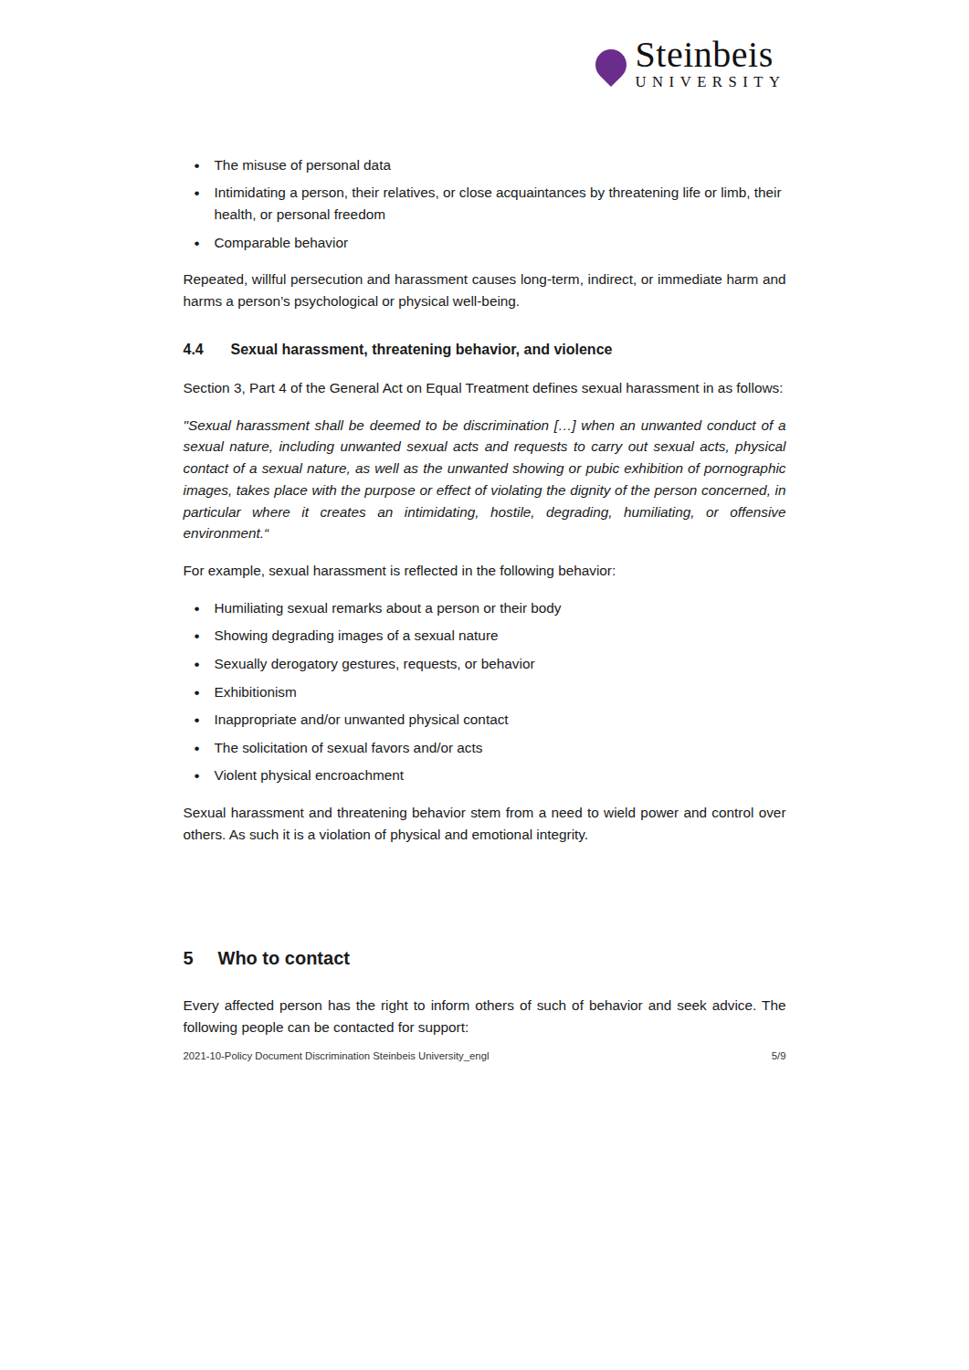Steinbeis
UNIVERSITY
The misuse of personal data
Intimidating a person, their relatives, or close acquaintances by threatening life or limb, their health, or personal freedom
Comparable behavior
Repeated, willful persecution and harassment causes long-term, indirect, or immediate harm and harms a person’s psychological or physical well-being.
4.4 Sexual harassment, threatening behavior, and violence
Section 3, Part 4 of the General Act on Equal Treatment defines sexual harassment in as follows:
"Sexual harassment shall be deemed to be discrimination […] when an unwanted conduct of a sexual nature, including unwanted sexual acts and requests to carry out sexual acts, physical contact of a sexual nature, as well as the unwanted showing or pubic exhibition of pornographic images, takes place with the purpose or effect of violating the dignity of the person concerned, in particular where it creates an intimidating, hostile, degrading, humiliating, or offensive environment.“
For example, sexual harassment is reflected in the following behavior:
Humiliating sexual remarks about a person or their body
Showing degrading images of a sexual nature
Sexually derogatory gestures, requests, or behavior
Exhibitionism
Inappropriate and/or unwanted physical contact
The solicitation of sexual favors and/or acts
Violent physical encroachment
Sexual harassment and threatening behavior stem from a need to wield power and control over others. As such it is a violation of physical and emotional integrity.
5 Who to contact
Every affected person has the right to inform others of such of behavior and seek advice. The following people can be contacted for support:
2021-10-Policy Document Discrimination Steinbeis University_engl 5/9